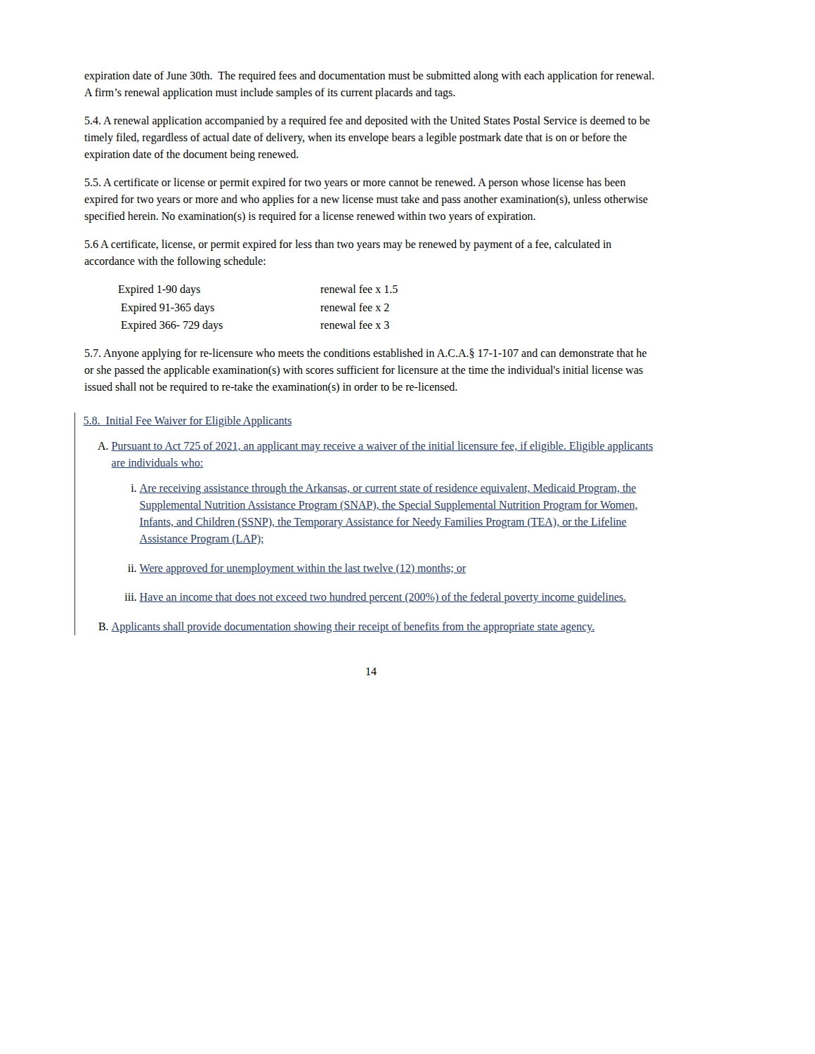expiration date of June 30th. The required fees and documentation must be submitted along with each application for renewal. A firm’s renewal application must include samples of its current placards and tags.
5.4. A renewal application accompanied by a required fee and deposited with the United States Postal Service is deemed to be timely filed, regardless of actual date of delivery, when its envelope bears a legible postmark date that is on or before the expiration date of the document being renewed.
5.5. A certificate or license or permit expired for two years or more cannot be renewed. A person whose license has been expired for two years or more and who applies for a new license must take and pass another examination(s), unless otherwise specified herein. No examination(s) is required for a license renewed within two years of expiration.
5.6 A certificate, license, or permit expired for less than two years may be renewed by payment of a fee, calculated in accordance with the following schedule:
Expired 1-90 days renewal fee x 1.5
Expired 91-365 days renewal fee x 2
Expired 366- 729 days renewal fee x 3
5.7. Anyone applying for re-licensure who meets the conditions established in A.C.A.§ 17-1-107 and can demonstrate that he or she passed the applicable examination(s) with scores sufficient for licensure at the time the individual's initial license was issued shall not be required to re-take the examination(s) in order to be re-licensed.
5.8. Initial Fee Waiver for Eligible Applicants
Pursuant to Act 725 of 2021, an applicant may receive a waiver of the initial licensure fee, if eligible. Eligible applicants are individuals who:
Are receiving assistance through the Arkansas, or current state of residence equivalent, Medicaid Program, the Supplemental Nutrition Assistance Program (SNAP), the Special Supplemental Nutrition Program for Women, Infants, and Children (SSNP), the Temporary Assistance for Needy Families Program (TEA), or the Lifeline Assistance Program (LAP);
Were approved for unemployment within the last twelve (12) months; or
Have an income that does not exceed two hundred percent (200%) of the federal poverty income guidelines.
Applicants shall provide documentation showing their receipt of benefits from the appropriate state agency.
14